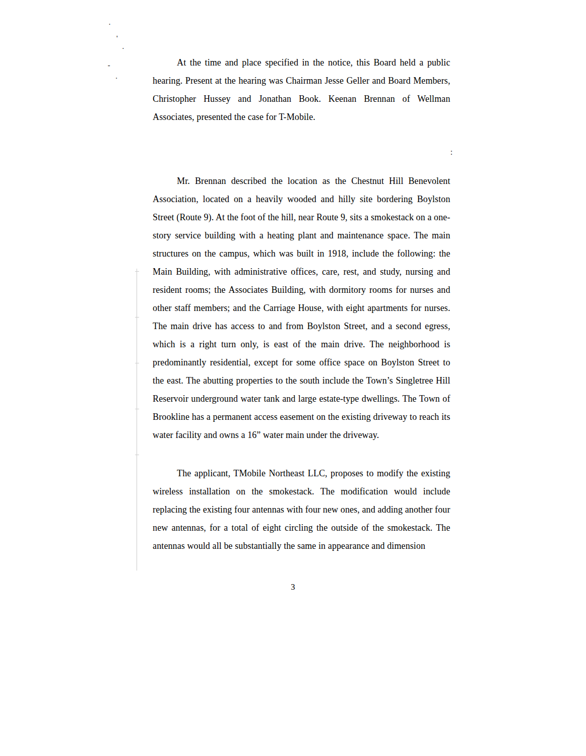. ' . - .
:
At the time and place specified in the notice, this Board held a public hearing. Present at the hearing was Chairman Jesse Geller and Board Members, Christopher Hussey and Jonathan Book. Keenan Brennan of Wellman Associates, presented the case for T-Mobile.
Mr. Brennan described the location as the Chestnut Hill Benevolent Association, located on a heavily wooded and hilly site bordering Boylston Street (Route 9). At the foot of the hill, near Route 9, sits a smokestack on a one-story service building with a heating plant and maintenance space. The main structures on the campus, which was built in 1918, include the following: the Main Building, with administrative offices, care, rest, and study, nursing and resident rooms; the Associates Building, with dormitory rooms for nurses and other staff members; and the Carriage House, with eight apartments for nurses. The main drive has access to and from Boylston Street, and a second egress, which is a right turn only, is east of the main drive. The neighborhood is predominantly residential, except for some office space on Boylston Street to the east. The abutting properties to the south include the Town’s Singletree Hill Reservoir underground water tank and large estate-type dwellings. The Town of Brookline has a permanent access easement on the existing driveway to reach its water facility and owns a 16” water main under the driveway.
The applicant, TMobile Northeast LLC, proposes to modify the existing wireless installation on the smokestack. The modification would include replacing the existing four antennas with four new ones, and adding another four new antennas, for a total of eight circling the outside of the smokestack. The antennas would all be substantially the same in appearance and dimension
3